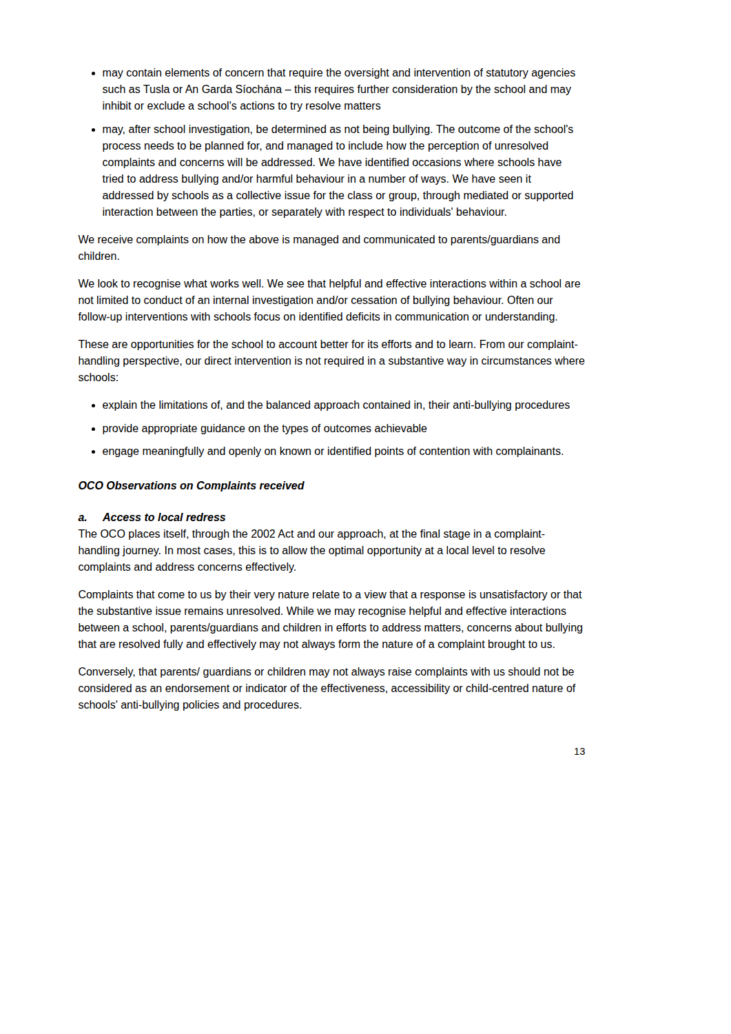may contain elements of concern that require the oversight and intervention of statutory agencies such as Tusla or An Garda Síochána – this requires further consideration by the school and may inhibit or exclude a school's actions to try resolve matters
may, after school investigation, be determined as not being bullying. The outcome of the school's process needs to be planned for, and managed to include how the perception of unresolved complaints and concerns will be addressed. We have identified occasions where schools have tried to address bullying and/or harmful behaviour in a number of ways. We have seen it addressed by schools as a collective issue for the class or group, through mediated or supported interaction between the parties, or separately with respect to individuals' behaviour.
We receive complaints on how the above is managed and communicated to parents/guardians and children.
We look to recognise what works well. We see that helpful and effective interactions within a school are not limited to conduct of an internal investigation and/or cessation of bullying behaviour. Often our follow-up interventions with schools focus on identified deficits in communication or understanding.
These are opportunities for the school to account better for its efforts and to learn. From our complaint-handling perspective, our direct intervention is not required in a substantive way in circumstances where schools:
explain the limitations of, and the balanced approach contained in, their anti-bullying procedures
provide appropriate guidance on the types of outcomes achievable
engage meaningfully and openly on known or identified points of contention with complainants.
OCO Observations on Complaints received
a. Access to local redress
The OCO places itself, through the 2002 Act and our approach, at the final stage in a complaint-handling journey. In most cases, this is to allow the optimal opportunity at a local level to resolve complaints and address concerns effectively.
Complaints that come to us by their very nature relate to a view that a response is unsatisfactory or that the substantive issue remains unresolved. While we may recognise helpful and effective interactions between a school, parents/guardians and children in efforts to address matters, concerns about bullying that are resolved fully and effectively may not always form the nature of a complaint brought to us.
Conversely, that parents/ guardians or children may not always raise complaints with us should not be considered as an endorsement or indicator of the effectiveness, accessibility or child-centred nature of schools' anti-bullying policies and procedures.
13